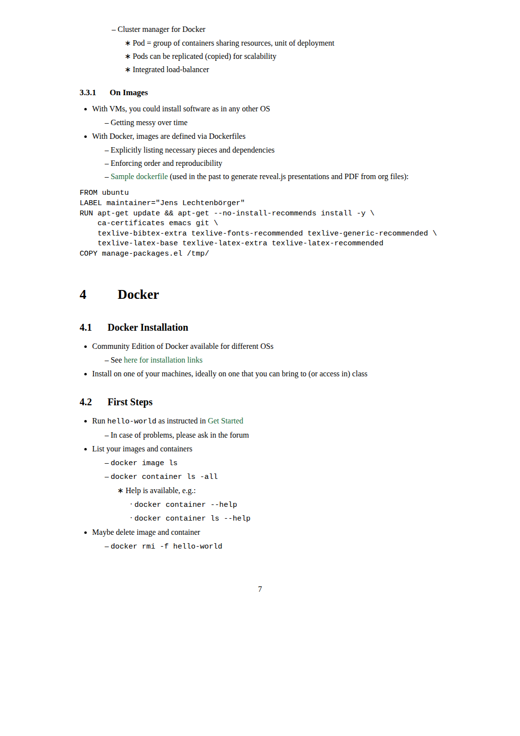Cluster manager for Docker
Pod = group of containers sharing resources, unit of deployment
Pods can be replicated (copied) for scalability
Integrated load-balancer
3.3.1 On Images
With VMs, you could install software as in any other OS
Getting messy over time
With Docker, images are defined via Dockerfiles
Explicitly listing necessary pieces and dependencies
Enforcing order and reproducibility
Sample dockerfile (used in the past to generate reveal.js presentations and PDF from org files):
FROM ubuntu
LABEL maintainer="Jens Lechtenbörger"
RUN apt-get update && apt-get --no-install-recommends install -y \
    ca-certificates emacs git \
    texlive-bibtex-extra texlive-fonts-recommended texlive-generic-recommended \
    texlive-latex-base texlive-latex-extra texlive-latex-recommended
COPY manage-packages.el /tmp/
4 Docker
4.1 Docker Installation
Community Edition of Docker available for different OSs
See here for installation links
Install on one of your machines, ideally on one that you can bring to (or access in) class
4.2 First Steps
Run hello-world as instructed in Get Started
In case of problems, please ask in the forum
List your images and containers
docker image ls
docker container ls -all
Help is available, e.g.:
docker container --help
docker container ls --help
Maybe delete image and container
docker rmi -f hello-world
7